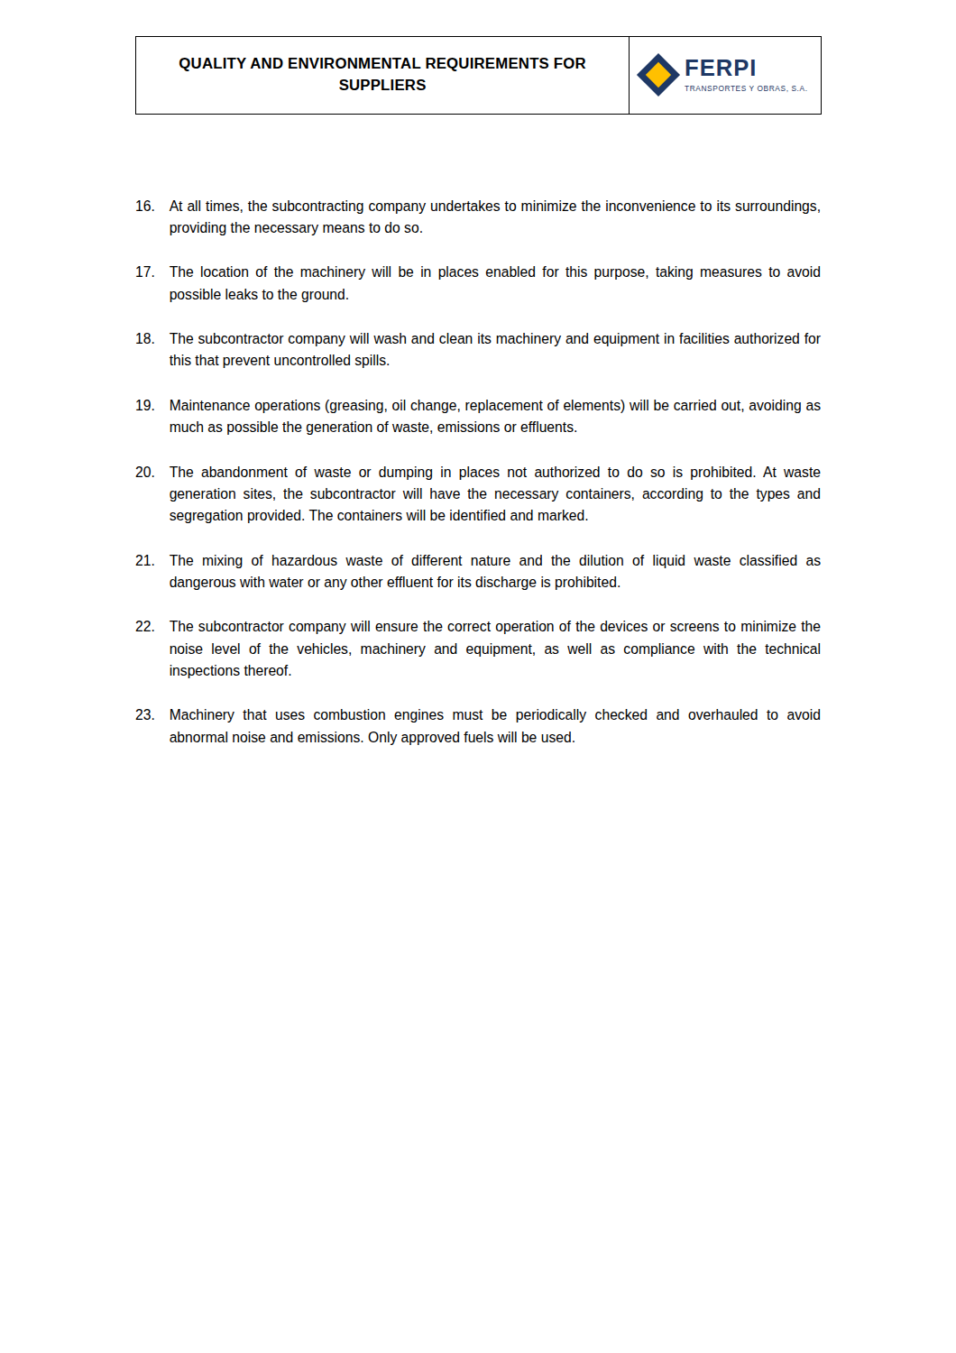QUALITY AND ENVIRONMENTAL REQUIREMENTS FOR SUPPLIERS
FERPI
Transportes y Obras, S.A.
At all times, the subcontracting company undertakes to minimize the inconvenience to its surroundings, providing the necessary means to do so.
The location of the machinery will be in places enabled for this purpose, taking measures to avoid possible leaks to the ground.
The subcontractor company will wash and clean its machinery and equipment in facilities authorized for this that prevent uncontrolled spills.
Maintenance operations (greasing, oil change, replacement of elements) will be carried out, avoiding as much as possible the generation of waste, emissions or effluents.
The abandonment of waste or dumping in places not authorized to do so is prohibited. At waste generation sites, the subcontractor will have the necessary containers, according to the types and segregation provided. The containers will be identified and marked.
The mixing of hazardous waste of different nature and the dilution of liquid waste classified as dangerous with water or any other effluent for its discharge is prohibited.
The subcontractor company will ensure the correct operation of the devices or screens to minimize the noise level of the vehicles, machinery and equipment, as well as compliance with the technical inspections thereof.
Machinery that uses combustion engines must be periodically checked and overhauled to avoid abnormal noise and emissions. Only approved fuels will be used.